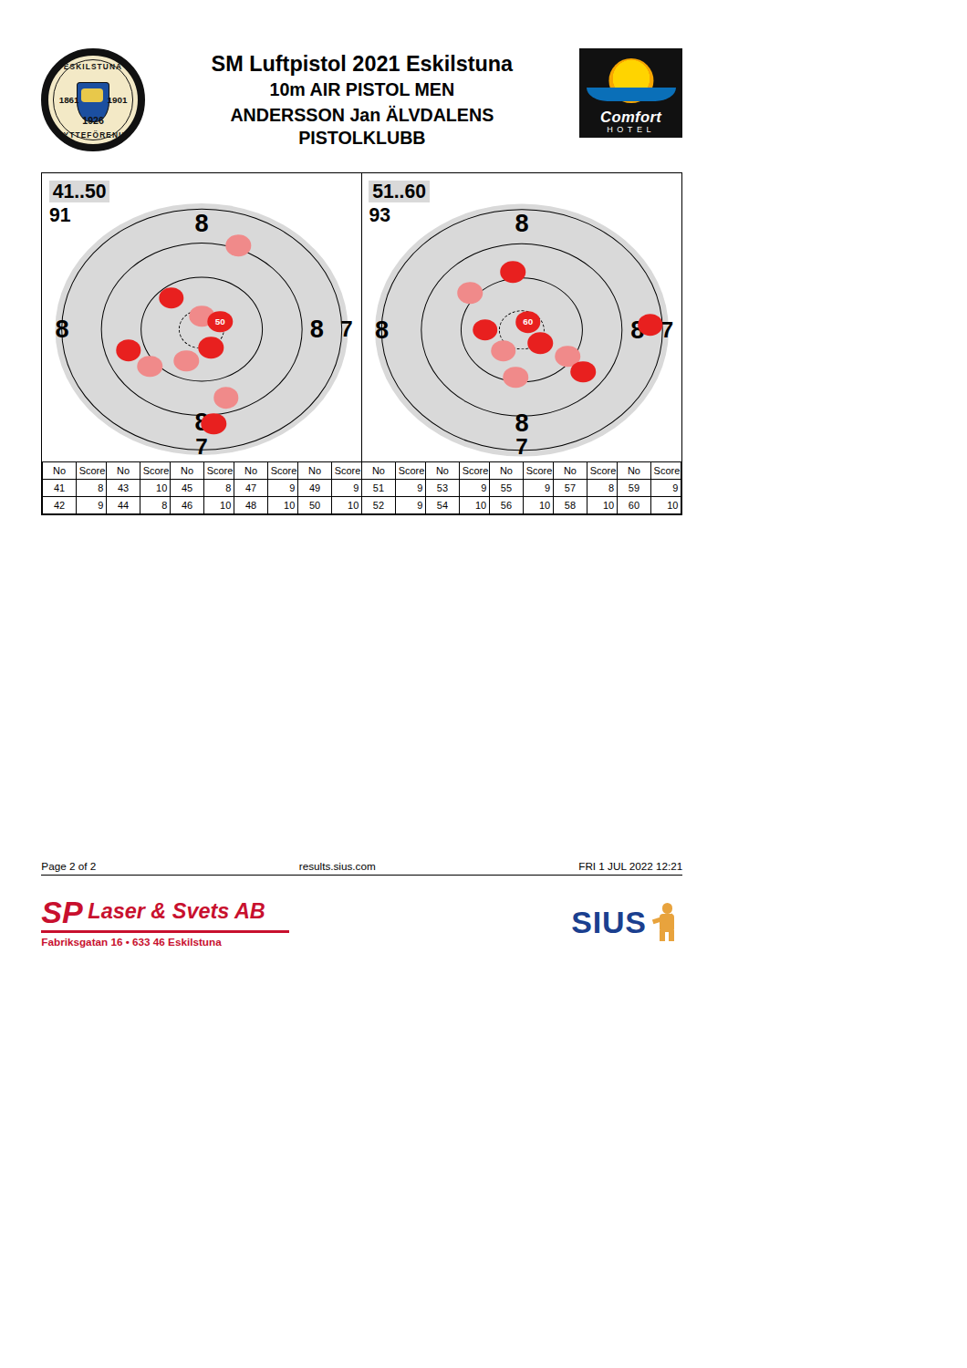ESKILSTUNA
1861
1901
1926
SKYTTEFÖRENING
SM Luftpistol 2021 Eskilstuna
10m AIR PISTOL MEN
ANDERSSON Jan ÄLVDALENS
PISTOLKLUBB
Comfort
HOTEL
41..50
91
8
8
8
8
7
7
50
51..60
93
8
8
8
8
7
7
60
| No | Score | No | Score | No | Score | No | Score | No | Score | No | Score | No | Score | No | Score | No | Score | No | Score |
| --- | --- | --- | --- | --- | --- | --- | --- | --- | --- | --- | --- | --- | --- | --- | --- | --- | --- | --- | --- |
| 41 | 8 | 43 | 10 | 45 | 8 | 47 | 9 | 49 | 9 | 51 | 9 | 53 | 9 | 55 | 9 | 57 | 8 | 59 | 9 |
| 42 | 9 | 44 | 8 | 46 | 10 | 48 | 10 | 50 | 10 | 52 | 9 | 54 | 10 | 56 | 10 | 58 | 10 | 60 | 10 |
Page 2 of 2
results.sius.com
FRI 1 JUL 2022 12:21
SP
Laser & Svets AB
Fabriksgatan 16 • 633 46 Eskilstuna
SIUS